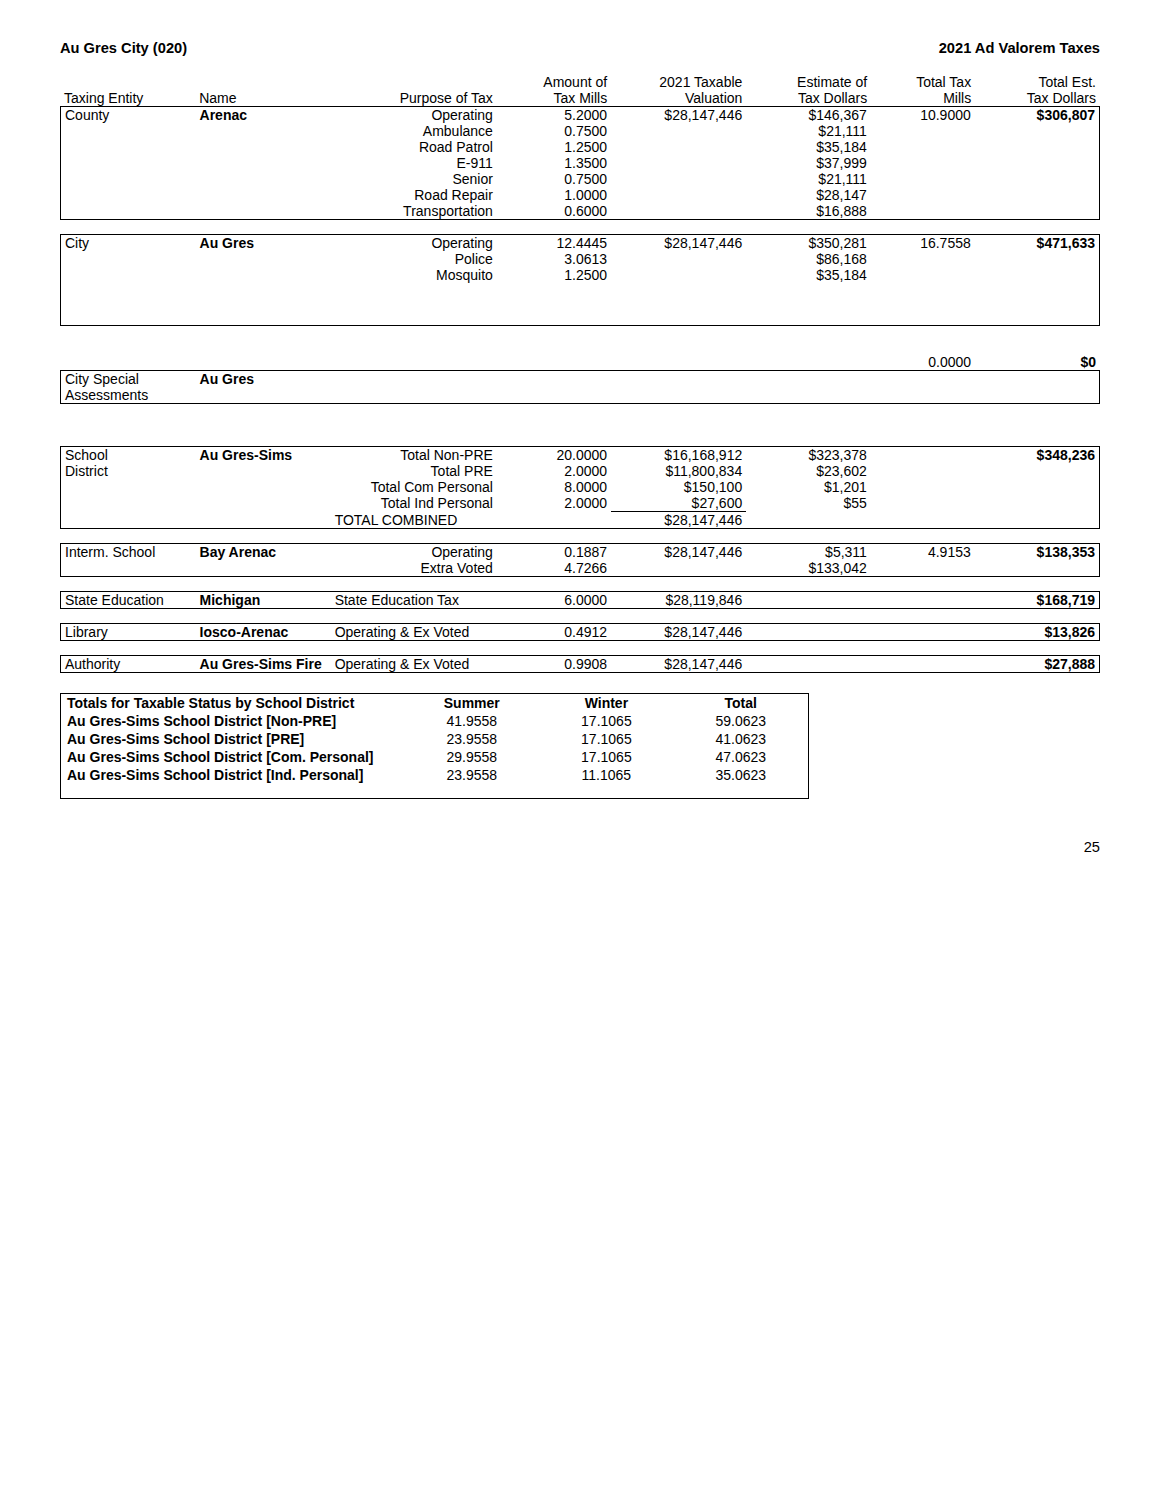Au Gres City (020)
2021 Ad Valorem Taxes
| | | | Amount of | 2021 Taxable | Estimate of | Total Tax | Total Est. |
| Taxing Entity | Name | Purpose of Tax | Tax Mills | Valuation | Tax Dollars | Mills | Tax Dollars |
| County | Arenac | Operating | 5.2000 | $28,147,446 | $146,367 | 10.9000 | $306,807 |
| Ambulance | 0.7500 | | $21,111 | | |
| Road Patrol | 1.2500 | | $35,184 | | |
| E-911 | 1.3500 | | $37,999 | | |
| Senior | 0.7500 | | $21,111 | | |
| Road Repair | 1.0000 | | $28,147 | | |
| Transportation | 0.6000 | | $16,888 | | |
| City | Au Gres | Operating | 12.4445 | $28,147,446 | $350,281 | 16.7558 | $471,633 |
| Police | 3.0613 | | $86,168 | | |
| Mosquito | 1.2500 | | $35,184 | | |
| | | | | | | 0.0000 | $0 |
| City Special Assessments | Au Gres | | | | | | |
| School District | Au Gres-Sims | Total Non-PRE | 20.0000 | $16,168,912 | $323,378 | | $348,236 |
| Total PRE | 2.0000 | $11,800,834 | $23,602 | | |
| Total Com Personal | 8.0000 | $150,100 | $1,201 | | |
| Total Ind Personal | 2.0000 | $27,600 | $55 | | |
| TOTAL COMBINED | | $28,147,446 | | | |
| Interm. School | Bay Arenac | Operating | 0.1887 | $28,147,446 | $5,311 | 4.9153 | $138,353 |
| Extra Voted | 4.7266 | | $133,042 | | |
| State Education | Michigan | State Education Tax | 6.0000 | $28,119,846 | | | $168,719 |
| Library | Iosco-Arenac | Operating & Ex Voted | 0.4912 | $28,147,446 | | | $13,826 |
| Authority | Au Gres-Sims Fire | Operating & Ex Voted | 0.9908 | $28,147,446 | | | $27,888 |
| Totals for Taxable Status by School District | Summer | Winter | Total |
| --- | --- | --- | --- |
| Au Gres-Sims School District [Non-PRE] | 41.9558 | 17.1065 | 59.0623 |
| Au Gres-Sims School District [PRE] | 23.9558 | 17.1065 | 41.0623 |
| Au Gres-Sims School District [Com. Personal] | 29.9558 | 17.1065 | 47.0623 |
| Au Gres-Sims School District [Ind. Personal] | 23.9558 | 11.1065 | 35.0623 |
25